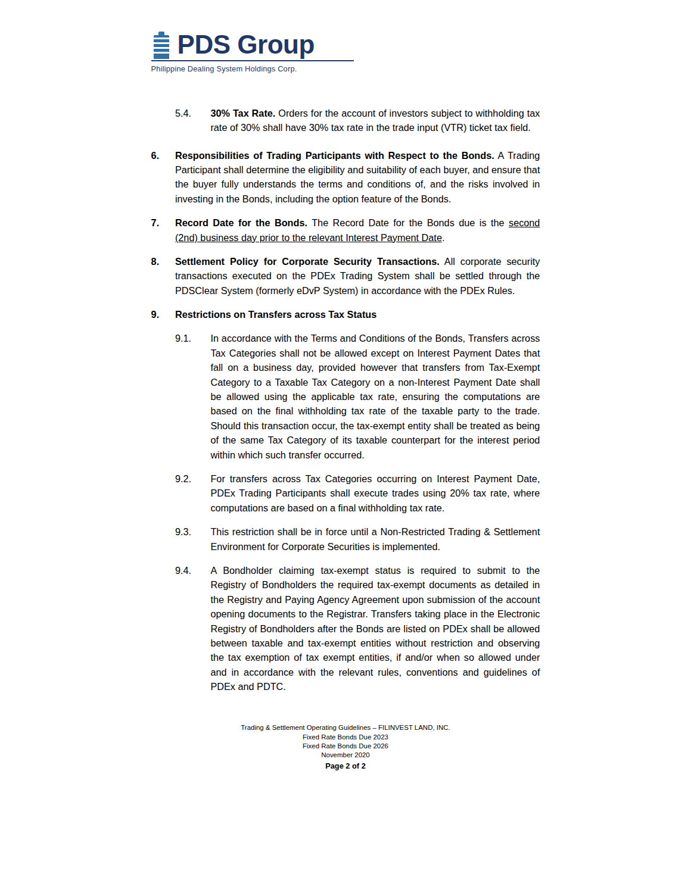PDS Group
Philippine Dealing System Holdings Corp.
5.4.
30% Tax Rate. Orders for the account of investors subject to withholding tax rate of 30% shall have 30% tax rate in the trade input (VTR) ticket tax field.
6.
Responsibilities of Trading Participants with Respect to the Bonds. A Trading Participant shall determine the eligibility and suitability of each buyer, and ensure that the buyer fully understands the terms and conditions of, and the risks involved in investing in the Bonds, including the option feature of the Bonds.
7.
Record Date for the Bonds. The Record Date for the Bonds due is the second (2nd) business day prior to the relevant Interest Payment Date.
8.
Settlement Policy for Corporate Security Transactions. All corporate security transactions executed on the PDEx Trading System shall be settled through the PDSClear System (formerly eDvP System) in accordance with the PDEx Rules.
9.
Restrictions on Transfers across Tax Status
9.1.
In accordance with the Terms and Conditions of the Bonds, Transfers across Tax Categories shall not be allowed except on Interest Payment Dates that fall on a business day, provided however that transfers from Tax-Exempt Category to a Taxable Tax Category on a non-Interest Payment Date shall be allowed using the applicable tax rate, ensuring the computations are based on the final withholding tax rate of the taxable party to the trade. Should this transaction occur, the tax-exempt entity shall be treated as being of the same Tax Category of its taxable counterpart for the interest period within which such transfer occurred.
9.2.
For transfers across Tax Categories occurring on Interest Payment Date, PDEx Trading Participants shall execute trades using 20% tax rate, where computations are based on a final withholding tax rate.
9.3.
This restriction shall be in force until a Non-Restricted Trading & Settlement Environment for Corporate Securities is implemented.
9.4.
A Bondholder claiming tax-exempt status is required to submit to the Registry of Bondholders the required tax-exempt documents as detailed in the Registry and Paying Agency Agreement upon submission of the account opening documents to the Registrar. Transfers taking place in the Electronic Registry of Bondholders after the Bonds are listed on PDEx shall be allowed between taxable and tax-exempt entities without restriction and observing the tax exemption of tax exempt entities, if and/or when so allowed under and in accordance with the relevant rules, conventions and guidelines of PDEx and PDTC.
Trading & Settlement Operating Guidelines – FILINVEST LAND, INC.
Fixed Rate Bonds Due 2023
Fixed Rate Bonds Due 2026
November 2020
Page 2 of 2